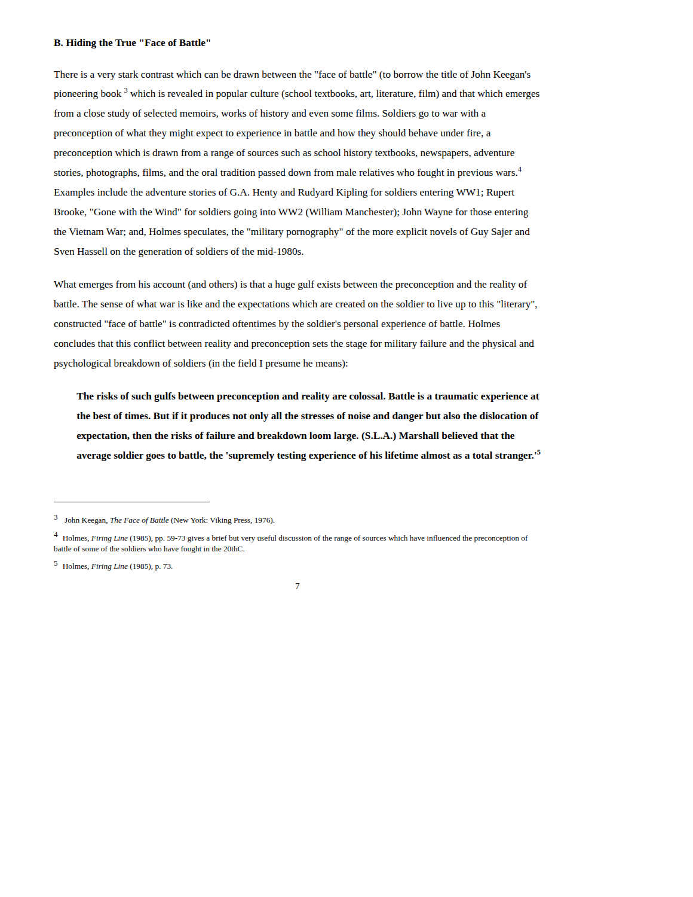B. Hiding the True "Face of Battle"
There is a very stark contrast which can be drawn between the "face of battle" (to borrow the title of John Keegan's pioneering book 3 which is revealed in popular culture (school textbooks, art, literature, film) and that which emerges from a close study of selected memoirs, works of history and even some films. Soldiers go to war with a preconception of what they might expect to experience in battle and how they should behave under fire, a preconception which is drawn from a range of sources such as school history textbooks, newspapers, adventure stories, photographs, films, and the oral tradition passed down from male relatives who fought in previous wars.4 Examples include the adventure stories of G.A. Henty and Rudyard Kipling for soldiers entering WW1; Rupert Brooke, "Gone with the Wind" for soldiers going into WW2 (William Manchester); John Wayne for those entering the Vietnam War; and, Holmes speculates, the "military pornography" of the more explicit novels of Guy Sajer and Sven Hassell on the generation of soldiers of the mid-1980s.
What emerges from his account (and others) is that a huge gulf exists between the preconception and the reality of battle. The sense of what war is like and the expectations which are created on the soldier to live up to this "literary", constructed "face of battle" is contradicted oftentimes by the soldier's personal experience of battle. Holmes concludes that this conflict between reality and preconception sets the stage for military failure and the physical and psychological breakdown of soldiers (in the field I presume he means):
The risks of such gulfs between preconception and reality are colossal. Battle is a traumatic experience at the best of times. But if it produces not only all the stresses of noise and danger but also the dislocation of expectation, then the risks of failure and breakdown loom large. (S.L.A.) Marshall believed that the average soldier goes to battle, the 'supremely testing experience of his lifetime almost as a total stranger.'5
3 John Keegan, The Face of Battle (New York: Viking Press, 1976).
4 Holmes, Firing Line (1985), pp. 59-73 gives a brief but very useful discussion of the range of sources which have influenced the preconception of battle of some of the soldiers who have fought in the 20thC.
5 Holmes, Firing Line (1985), p. 73.
7